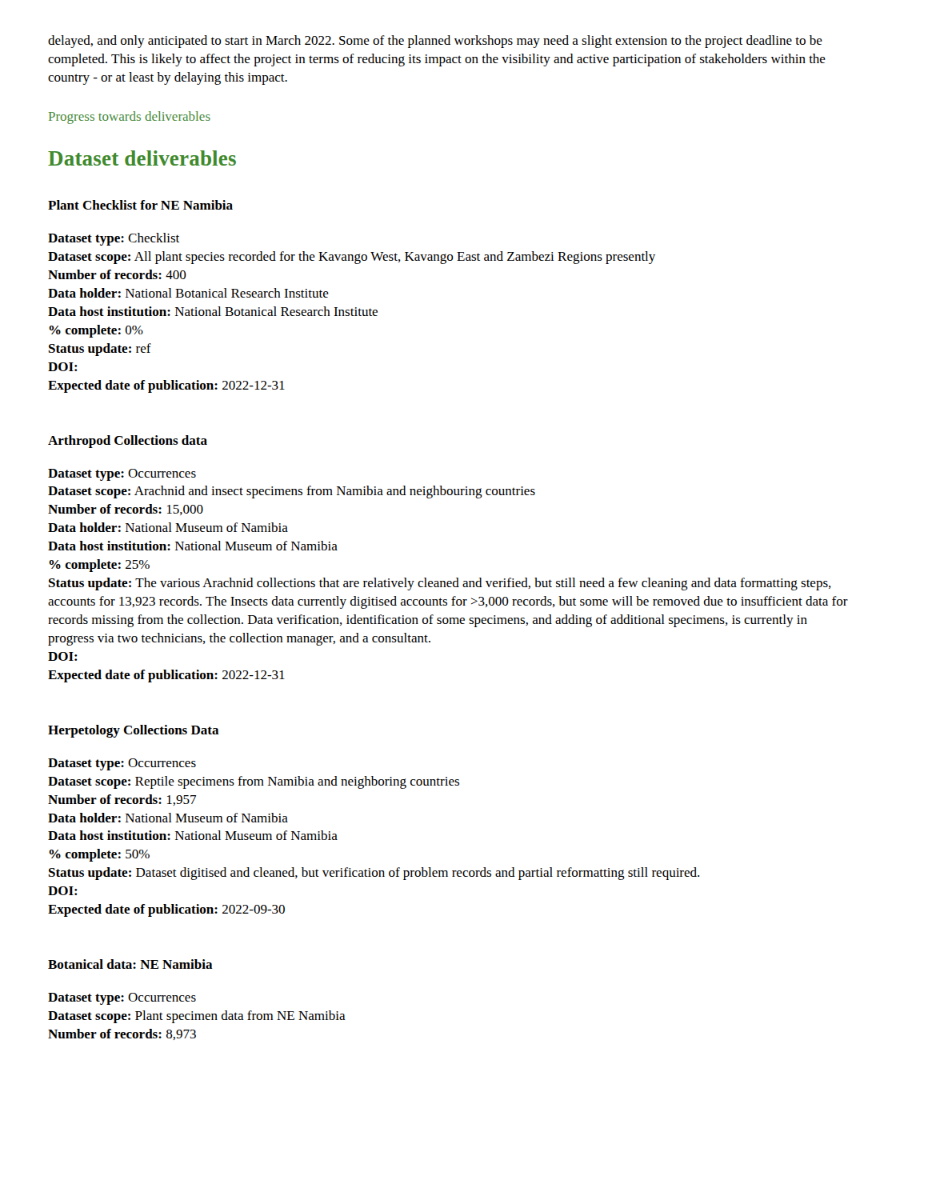delayed, and only anticipated to start in March 2022. Some of the planned workshops may need a slight extension to the project deadline to be completed. This is likely to affect the project in terms of reducing its impact on the visibility and active participation of stakeholders within the country - or at least by delaying this impact.
Progress towards deliverables
Dataset deliverables
Plant Checklist for NE Namibia
Dataset type: Checklist
Dataset scope: All plant species recorded for the Kavango West, Kavango East and Zambezi Regions presently
Number of records: 400
Data holder: National Botanical Research Institute
Data host institution: National Botanical Research Institute
% complete: 0%
Status update: ref
DOI:
Expected date of publication: 2022-12-31
Arthropod Collections data
Dataset type: Occurrences
Dataset scope: Arachnid and insect specimens from Namibia and neighbouring countries
Number of records: 15,000
Data holder: National Museum of Namibia
Data host institution: National Museum of Namibia
% complete: 25%
Status update: The various Arachnid collections that are relatively cleaned and verified, but still need a few cleaning and data formatting steps, accounts for 13,923 records. The Insects data currently digitised accounts for >3,000 records, but some will be removed due to insufficient data for records missing from the collection. Data verification, identification of some specimens, and adding of additional specimens, is currently in progress via two technicians, the collection manager, and a consultant.
DOI:
Expected date of publication: 2022-12-31
Herpetology Collections Data
Dataset type: Occurrences
Dataset scope: Reptile specimens from Namibia and neighboring countries
Number of records: 1,957
Data holder: National Museum of Namibia
Data host institution: National Museum of Namibia
% complete: 50%
Status update: Dataset digitised and cleaned, but verification of problem records and partial reformatting still required.
DOI:
Expected date of publication: 2022-09-30
Botanical data: NE Namibia
Dataset type: Occurrences
Dataset scope: Plant specimen data from NE Namibia
Number of records: 8,973